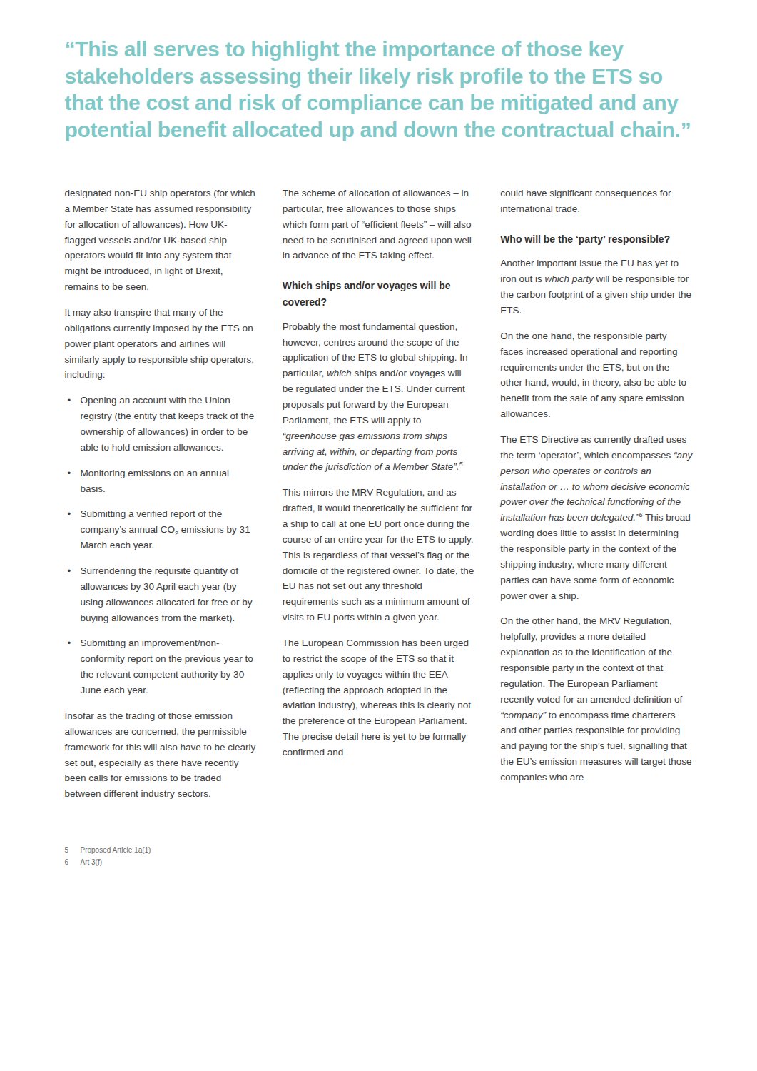“This all serves to highlight the importance of those key stakeholders assessing their likely risk profile to the ETS so that the cost and risk of compliance can be mitigated and any potential benefit allocated up and down the contractual chain.”
designated non-EU ship operators (for which a Member State has assumed responsibility for allocation of allowances). How UK-flagged vessels and/or UK-based ship operators would fit into any system that might be introduced, in light of Brexit, remains to be seen.
It may also transpire that many of the obligations currently imposed by the ETS on power plant operators and airlines will similarly apply to responsible ship operators, including:
Opening an account with the Union registry (the entity that keeps track of the ownership of allowances) in order to be able to hold emission allowances.
Monitoring emissions on an annual basis.
Submitting a verified report of the company’s annual CO2 emissions by 31 March each year.
Surrendering the requisite quantity of allowances by 30 April each year (by using allowances allocated for free or by buying allowances from the market).
Submitting an improvement/non-conformity report on the previous year to the relevant competent authority by 30 June each year.
Insofar as the trading of those emission allowances are concerned, the permissible framework for this will also have to be clearly set out, especially as there have recently been calls for emissions to be traded between different industry sectors.
The scheme of allocation of allowances – in particular, free allowances to those ships which form part of “efficient fleets” – will also need to be scrutinised and agreed upon well in advance of the ETS taking effect.
Which ships and/or voyages will be covered?
Probably the most fundamental question, however, centres around the scope of the application of the ETS to global shipping. In particular, which ships and/or voyages will be regulated under the ETS. Under current proposals put forward by the European Parliament, the ETS will apply to “greenhouse gas emissions from ships arriving at, within, or departing from ports under the jurisdiction of a Member State”.5
This mirrors the MRV Regulation, and as drafted, it would theoretically be sufficient for a ship to call at one EU port once during the course of an entire year for the ETS to apply. This is regardless of that vessel’s flag or the domicile of the registered owner. To date, the EU has not set out any threshold requirements such as a minimum amount of visits to EU ports within a given year.
The European Commission has been urged to restrict the scope of the ETS so that it applies only to voyages within the EEA (reflecting the approach adopted in the aviation industry), whereas this is clearly not the preference of the European Parliament. The precise detail here is yet to be formally confirmed and
could have significant consequences for international trade.
Who will be the ‘party’ responsible?
Another important issue the EU has yet to iron out is which party will be responsible for the carbon footprint of a given ship under the ETS.
On the one hand, the responsible party faces increased operational and reporting requirements under the ETS, but on the other hand, would, in theory, also be able to benefit from the sale of any spare emission allowances.
The ETS Directive as currently drafted uses the term ‘operator’, which encompasses “any person who operates or controls an installation or … to whom decisive economic power over the technical functioning of the installation has been delegated.”6 This broad wording does little to assist in determining the responsible party in the context of the shipping industry, where many different parties can have some form of economic power over a ship.
On the other hand, the MRV Regulation, helpfully, provides a more detailed explanation as to the identification of the responsible party in the context of that regulation. The European Parliament recently voted for an amended definition of “company” to encompass time charterers and other parties responsible for providing and paying for the ship’s fuel, signalling that the EU’s emission measures will target those companies who are
5 Proposed Article 1a(1)
6 Art 3(f)